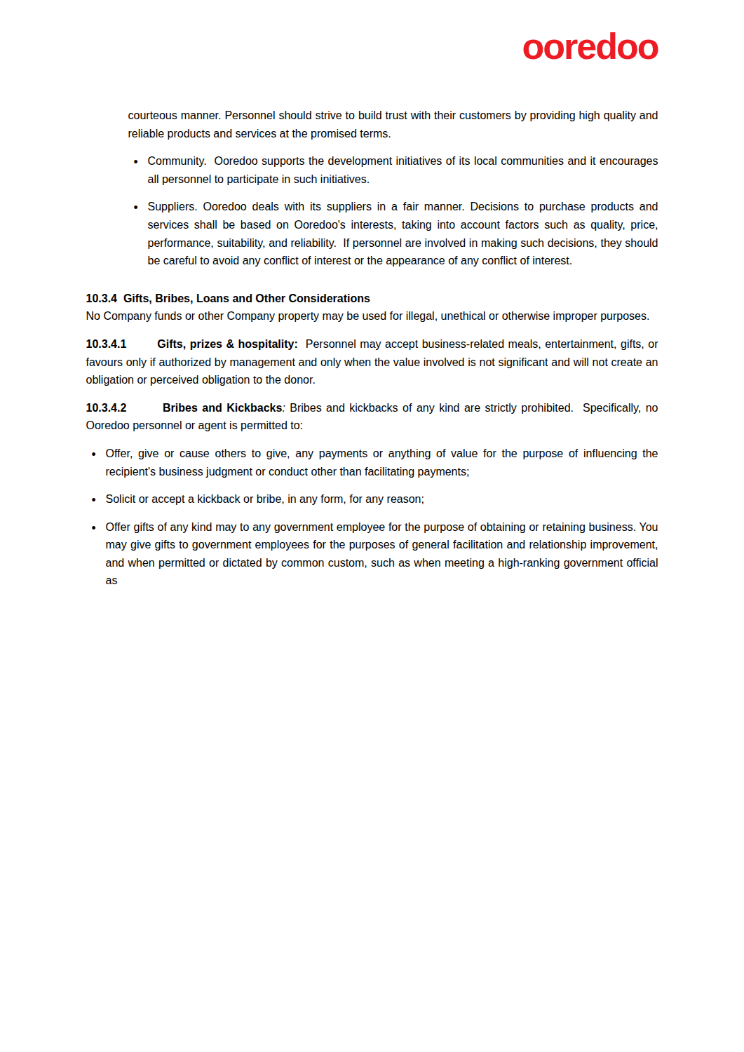ooredoo
courteous manner. Personnel should strive to build trust with their customers by providing high quality and reliable products and services at the promised terms.
Community. Ooredoo supports the development initiatives of its local communities and it encourages all personnel to participate in such initiatives.
Suppliers. Ooredoo deals with its suppliers in a fair manner. Decisions to purchase products and services shall be based on Ooredoo's interests, taking into account factors such as quality, price, performance, suitability, and reliability. If personnel are involved in making such decisions, they should be careful to avoid any conflict of interest or the appearance of any conflict of interest.
10.3.4 Gifts, Bribes, Loans and Other Considerations
No Company funds or other Company property may be used for illegal, unethical or otherwise improper purposes.
10.3.4.1 Gifts, prizes & hospitality: Personnel may accept business-related meals, entertainment, gifts, or favours only if authorized by management and only when the value involved is not significant and will not create an obligation or perceived obligation to the donor.
10.3.4.2 Bribes and Kickbacks: Bribes and kickbacks of any kind are strictly prohibited. Specifically, no Ooredoo personnel or agent is permitted to:
Offer, give or cause others to give, any payments or anything of value for the purpose of influencing the recipient's business judgment or conduct other than facilitating payments;
Solicit or accept a kickback or bribe, in any form, for any reason;
Offer gifts of any kind may to any government employee for the purpose of obtaining or retaining business. You may give gifts to government employees for the purposes of general facilitation and relationship improvement, and when permitted or dictated by common custom, such as when meeting a high-ranking government official as